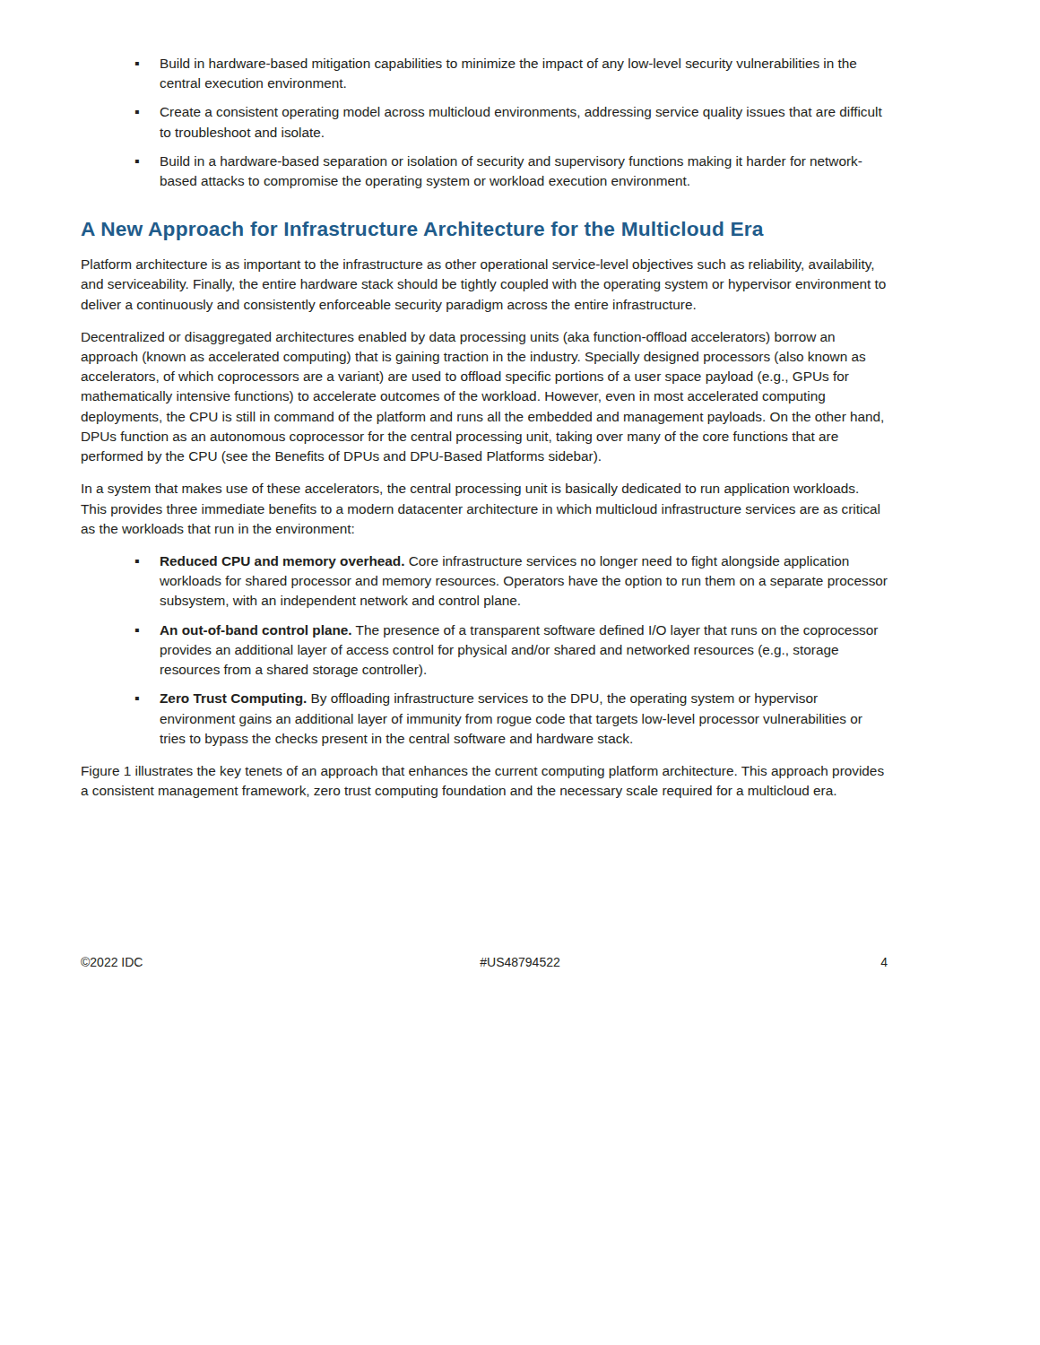Build in hardware-based mitigation capabilities to minimize the impact of any low-level security vulnerabilities in the central execution environment.
Create a consistent operating model across multicloud environments, addressing service quality issues that are difficult to troubleshoot and isolate.
Build in a hardware-based separation or isolation of security and supervisory functions making it harder for network-based attacks to compromise the operating system or workload execution environment.
A New Approach for Infrastructure Architecture for the Multicloud Era
Platform architecture is as important to the infrastructure as other operational service-level objectives such as reliability, availability, and serviceability. Finally, the entire hardware stack should be tightly coupled with the operating system or hypervisor environment to deliver a continuously and consistently enforceable security paradigm across the entire infrastructure.
Decentralized or disaggregated architectures enabled by data processing units (aka function-offload accelerators) borrow an approach (known as accelerated computing) that is gaining traction in the industry. Specially designed processors (also known as accelerators, of which coprocessors are a variant) are used to offload specific portions of a user space payload (e.g., GPUs for mathematically intensive functions) to accelerate outcomes of the workload. However, even in most accelerated computing deployments, the CPU is still in command of the platform and runs all the embedded and management payloads. On the other hand, DPUs function as an autonomous coprocessor for the central processing unit, taking over many of the core functions that are performed by the CPU (see the Benefits of DPUs and DPU-Based Platforms sidebar).
In a system that makes use of these accelerators, the central processing unit is basically dedicated to run application workloads. This provides three immediate benefits to a modern datacenter architecture in which multicloud infrastructure services are as critical as the workloads that run in the environment:
Reduced CPU and memory overhead. Core infrastructure services no longer need to fight alongside application workloads for shared processor and memory resources. Operators have the option to run them on a separate processor subsystem, with an independent network and control plane.
An out-of-band control plane. The presence of a transparent software defined I/O layer that runs on the coprocessor provides an additional layer of access control for physical and/or shared and networked resources (e.g., storage resources from a shared storage controller).
Zero Trust Computing. By offloading infrastructure services to the DPU, the operating system or hypervisor environment gains an additional layer of immunity from rogue code that targets low-level processor vulnerabilities or tries to bypass the checks present in the central software and hardware stack.
Figure 1 illustrates the key tenets of an approach that enhances the current computing platform architecture. This approach provides a consistent management framework, zero trust computing foundation and the necessary scale required for a multicloud era.
©2022 IDC #US48794522 4